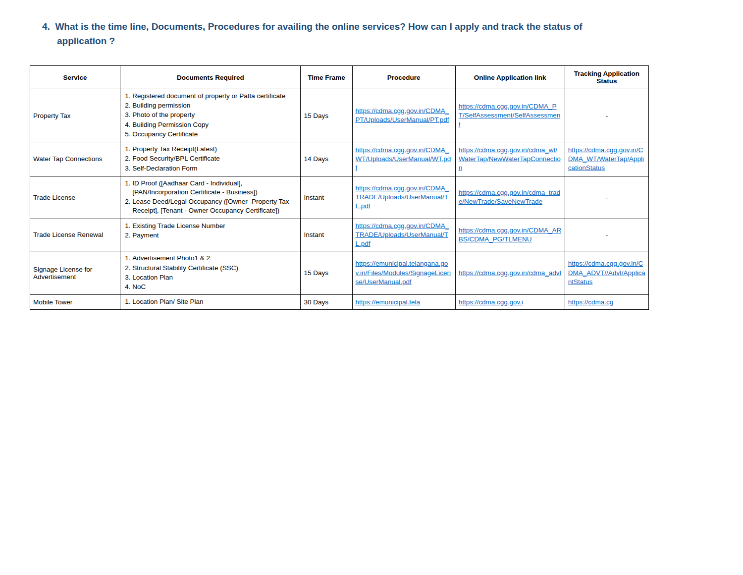4. What is the time line, Documents, Procedures for availing the online services? How can I apply and track the status of application ?
| Service | Documents Required | Time Frame | Procedure | Online Application link | Tracking Application Status |
| --- | --- | --- | --- | --- | --- |
| Property Tax | Registered document of property or Patta certificate Building permission Photo of the property Building Permission Copy Occupancy Certificate | 15 Days | https://cdma.cgg.gov.in/CDMA_PT/Uploads/UserManual/PT.pdf | https://cdma.cgg.gov.in/CDMA_PT/SelfAssessment/SelfAssessment | - |
| Water Tap Connections | Property Tax Receipt(Latest) Food Security/BPL Certificate Self-Declaration Form | 14 Days | https://cdma.cgg.gov.in/CDMA_WT/Uploads/UserManual/WT.pdf | https://cdma.cgg.gov.in/cdma_wt/WaterTap/NewWaterTapConnection | https://cdma.cgg.gov.in/CDMA_WT/WaterTap/ApplicationStatus |
| Trade License | ID Proof ([Aadhaar Card - Individual], [PAN/Incorporation Certificate - Business]) Lease Deed/Legal Occupancy ([Owner -Property Tax Receipt], [Tenant - Owner Occupancy Certificate]) | Instant | https://cdma.cgg.gov.in/CDMA_TRADE/Uploads/UserManual/TL.pdf | https://cdma.cgg.gov.in/cdma_trade/NewTrade/SaveNewTrade | - |
| Trade License Renewal | Existing Trade License Number Payment | Instant | https://cdma.cgg.gov.in/CDMA_TRADE/Uploads/UserManual/TL.pdf | https://cdma.cgg.gov.in/CDMA_ARBS/CDMA_PG/TLMENU | - |
| Signage License for Advertisement | Advertisement Photo1 & 2 Structural Stability Certificate (SSC) Location Plan NoC | 15 Days | https://emunicipal.telangana.gov.in/Files/Modules/SignageLicense/UserManual.pdf | https://cdma.cgg.gov.in/cdma_advt | https://cdma.cgg.gov.in/CDMA_ADVT//Advt/ApplicantStatus |
| Mobile Tower | Location Plan/ Site Plan | 30 Days | https://emunicipal.tela | https://cdma.cgg.gov.i | https://cdma.cg |